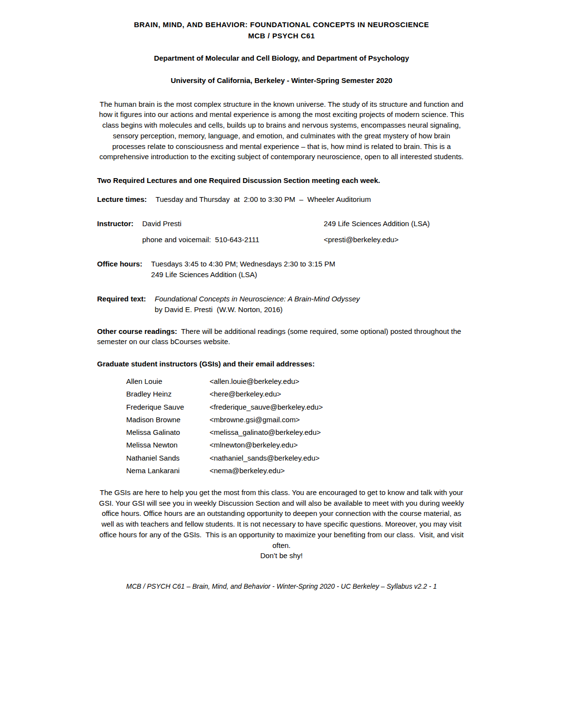BRAIN, MIND, AND BEHAVIOR: FOUNDATIONAL CONCEPTS IN NEUROSCIENCE
MCB / PSYCH C61
Department of Molecular and Cell Biology, and Department of Psychology
University of California, Berkeley - Winter-Spring Semester 2020
The human brain is the most complex structure in the known universe. The study of its structure and function and how it figures into our actions and mental experience is among the most exciting projects of modern science. This class begins with molecules and cells, builds up to brains and nervous systems, encompasses neural signaling, sensory perception, memory, language, and emotion, and culminates with the great mystery of how brain processes relate to consciousness and mental experience – that is, how mind is related to brain. This is a comprehensive introduction to the exciting subject of contemporary neuroscience, open to all interested students.
Two Required Lectures and one Required Discussion Section meeting each week.
| Lecture times: | Tuesday and Thursday at 2:00 to 3:30 PM – Wheeler Auditorium |
| Instructor: | David Presti | 249 Life Sciences Addition (LSA) |
| | phone and voicemail: 510-643-2111 | <presti@berkeley.edu> |
| Office hours: | Tuesdays 3:45 to 4:30 PM; Wednesdays 2:30 to 3:15 PM 249 Life Sciences Addition (LSA) |
| Required text: | Foundational Concepts in Neuroscience: A Brain-Mind Odyssey by David E. Presti (W.W. Norton, 2016) |
Other course readings: There will be additional readings (some required, some optional) posted throughout the semester on our class bCourses website.
Graduate student instructors (GSIs) and their email addresses:
| Allen Louie | <allen.louie@berkeley.edu> |
| Bradley Heinz | <here@berkeley.edu> |
| Frederique Sauve | <frederique_sauve@berkeley.edu> |
| Madison Browne | <mbrowne.gsi@gmail.com> |
| Melissa Galinato | <melissa_galinato@berkeley.edu> |
| Melissa Newton | <mlnewton@berkeley.edu> |
| Nathaniel Sands | <nathaniel_sands@berkeley.edu> |
| Nema Lankarani | <nema@berkeley.edu> |
The GSIs are here to help you get the most from this class. You are encouraged to get to know and talk with your GSI. Your GSI will see you in weekly Discussion Section and will also be available to meet with you during weekly office hours. Office hours are an outstanding opportunity to deepen your connection with the course material, as well as with teachers and fellow students. It is not necessary to have specific questions. Moreover, you may visit office hours for any of the GSIs. This is an opportunity to maximize your benefiting from our class. Visit, and visit often. Don’t be shy!
MCB / PSYCH C61 – Brain, Mind, and Behavior - Winter-Spring 2020 - UC Berkeley – Syllabus v2.2 - 1